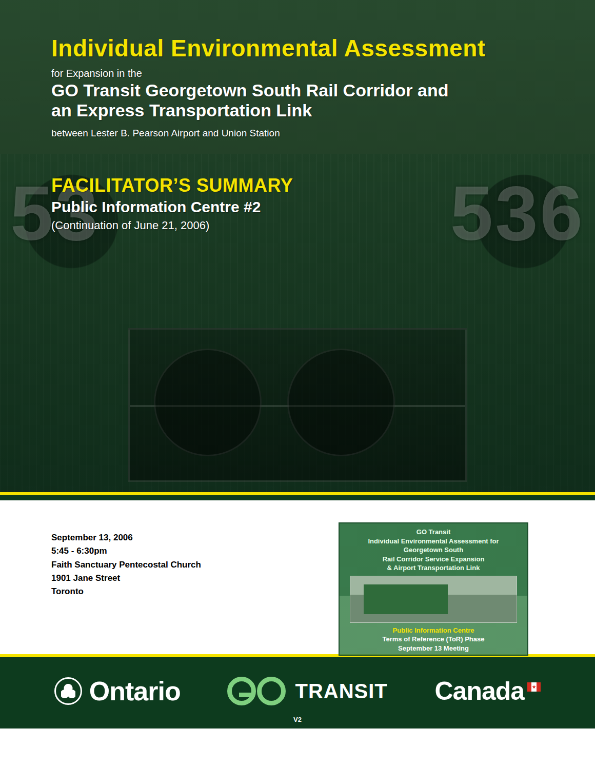53
536
Individual Environmental Assessment
for Expansion in the
GO Transit Georgetown South Rail Corridor and
an Express Transportation Link
between Lester B. Pearson Airport and Union Station
FACILITATOR’S SUMMARY
Public Information Centre #2
(Continuation of June 21, 2006)
September 13, 2006
5:45 - 6:30pm
Faith Sanctuary Pentecostal Church
1901 Jane Street
Toronto
GO Transit
Individual Environmental Assessment for
Georgetown South
Rail Corridor Service Expansion
& Airport Transportation Link
Public Information Centre
Terms of Reference (ToR) Phase
September 13 Meeting
(Continuation of June 21 Meeting)
Ontario
TRANSIT
Canada
V2